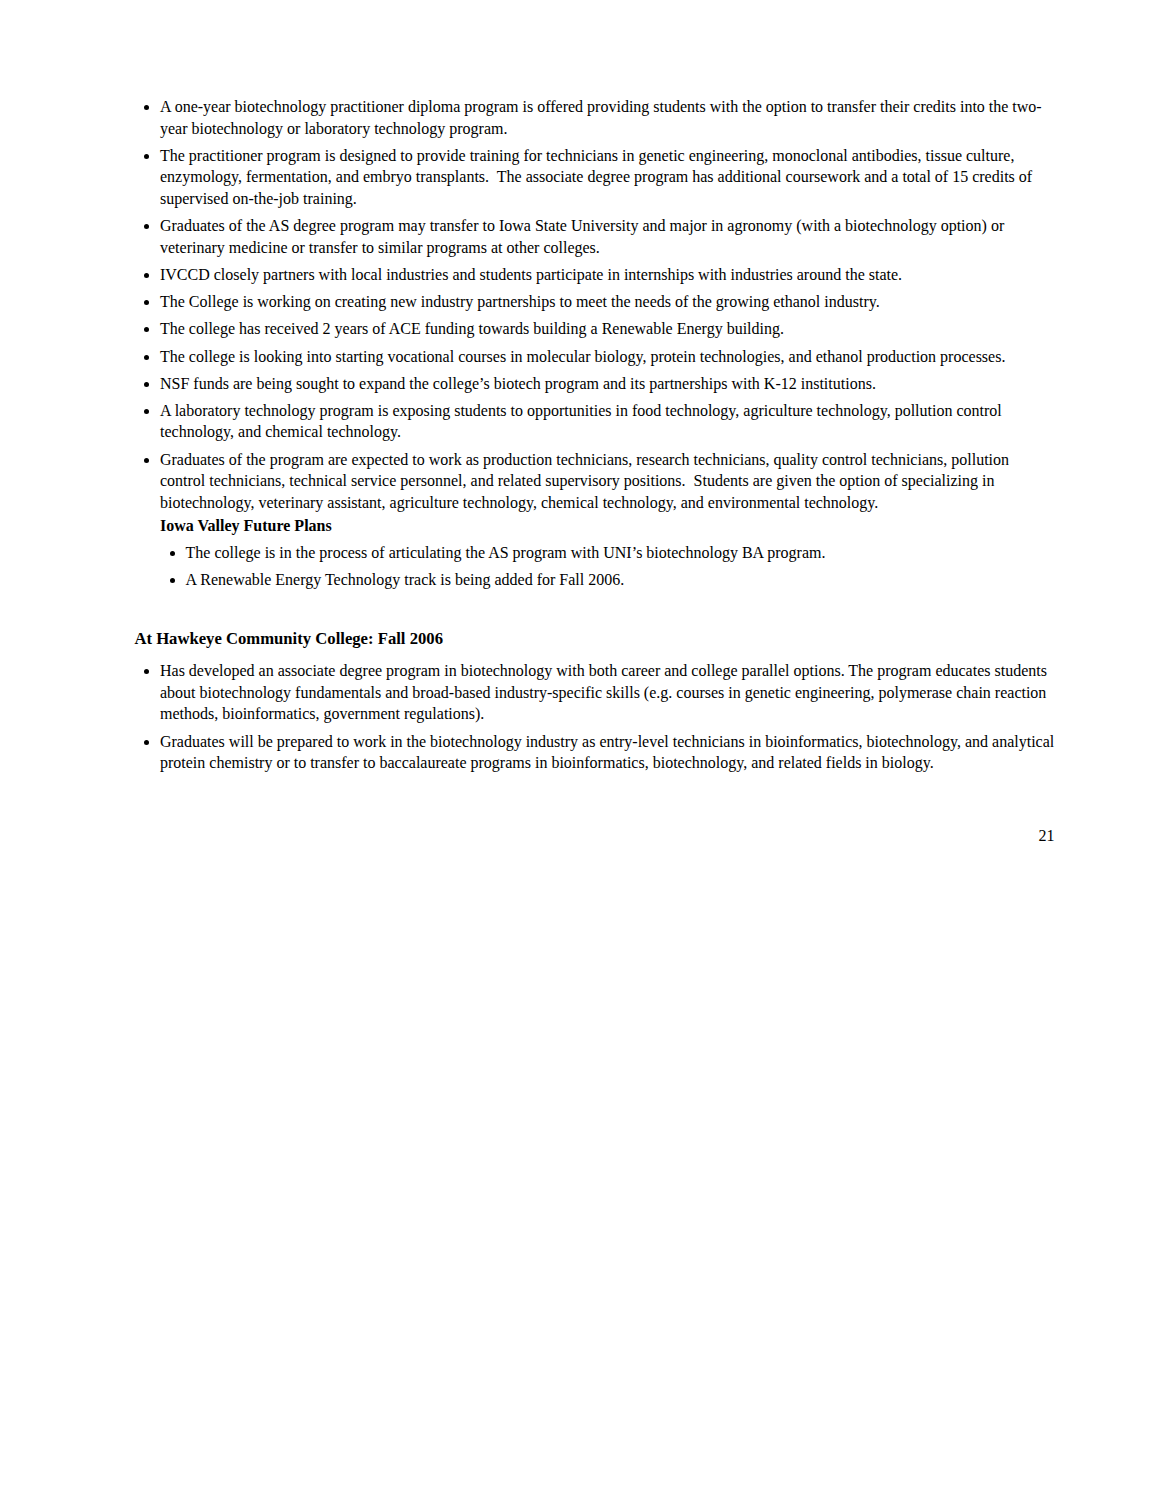A one-year biotechnology practitioner diploma program is offered providing students with the option to transfer their credits into the two-year biotechnology or laboratory technology program.
The practitioner program is designed to provide training for technicians in genetic engineering, monoclonal antibodies, tissue culture, enzymology, fermentation, and embryo transplants. The associate degree program has additional coursework and a total of 15 credits of supervised on-the-job training.
Graduates of the AS degree program may transfer to Iowa State University and major in agronomy (with a biotechnology option) or veterinary medicine or transfer to similar programs at other colleges.
IVCCD closely partners with local industries and students participate in internships with industries around the state.
The College is working on creating new industry partnerships to meet the needs of the growing ethanol industry.
The college has received 2 years of ACE funding towards building a Renewable Energy building.
The college is looking into starting vocational courses in molecular biology, protein technologies, and ethanol production processes.
NSF funds are being sought to expand the college’s biotech program and its partnerships with K-12 institutions.
A laboratory technology program is exposing students to opportunities in food technology, agriculture technology, pollution control technology, and chemical technology.
Graduates of the program are expected to work as production technicians, research technicians, quality control technicians, pollution control technicians, technical service personnel, and related supervisory positions. Students are given the option of specializing in biotechnology, veterinary assistant, agriculture technology, chemical technology, and environmental technology.
Iowa Valley Future Plans
The college is in the process of articulating the AS program with UNI’s biotechnology BA program.
A Renewable Energy Technology track is being added for Fall 2006.
At Hawkeye Community College: Fall 2006
Has developed an associate degree program in biotechnology with both career and college parallel options. The program educates students about biotechnology fundamentals and broad-based industry-specific skills (e.g. courses in genetic engineering, polymerase chain reaction methods, bioinformatics, government regulations).
Graduates will be prepared to work in the biotechnology industry as entry-level technicians in bioinformatics, biotechnology, and analytical protein chemistry or to transfer to baccalaureate programs in bioinformatics, biotechnology, and related fields in biology.
21